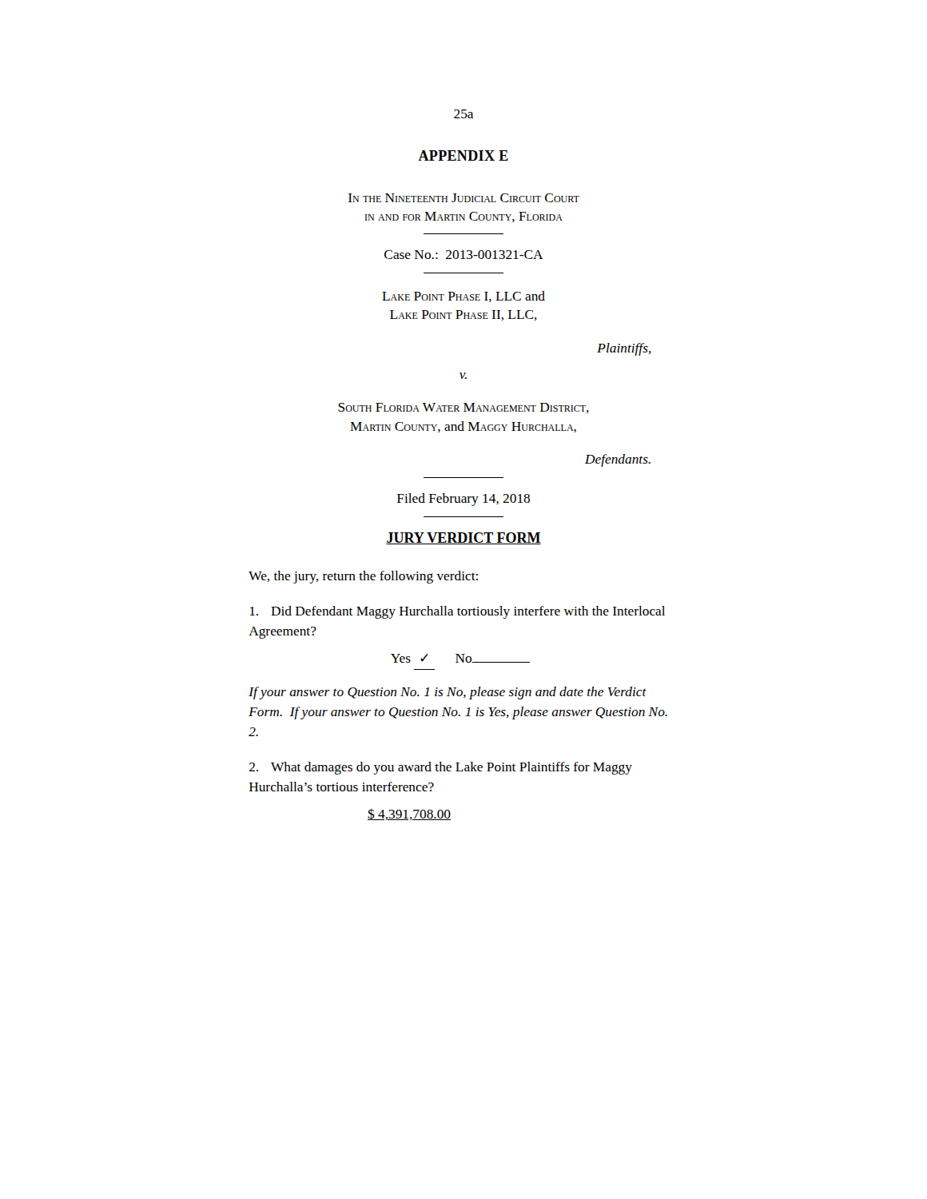25a
APPENDIX E
In the Nineteenth Judicial Circuit Court
in and for Martin County, Florida
Case No.: 2013-001321-CA
Lake Point Phase I, LLC and
Lake Point Phase II, LLC,
Plaintiffs,
v.
South Florida Water Management District,
Martin County, and Maggy Hurchalla,
Defendants.
Filed February 14, 2018
JURY VERDICT FORM
We, the jury, return the following verdict:
1. Did Defendant Maggy Hurchalla tortiously interfere with the Interlocal Agreement?
Yes ✓ No
If your answer to Question No. 1 is No, please sign and date the Verdict Form. If your answer to Question No. 1 is Yes, please answer Question No. 2.
2. What damages do you award the Lake Point Plaintiffs for Maggy Hurchalla’s tortious interference?
$ 4,391,708.00